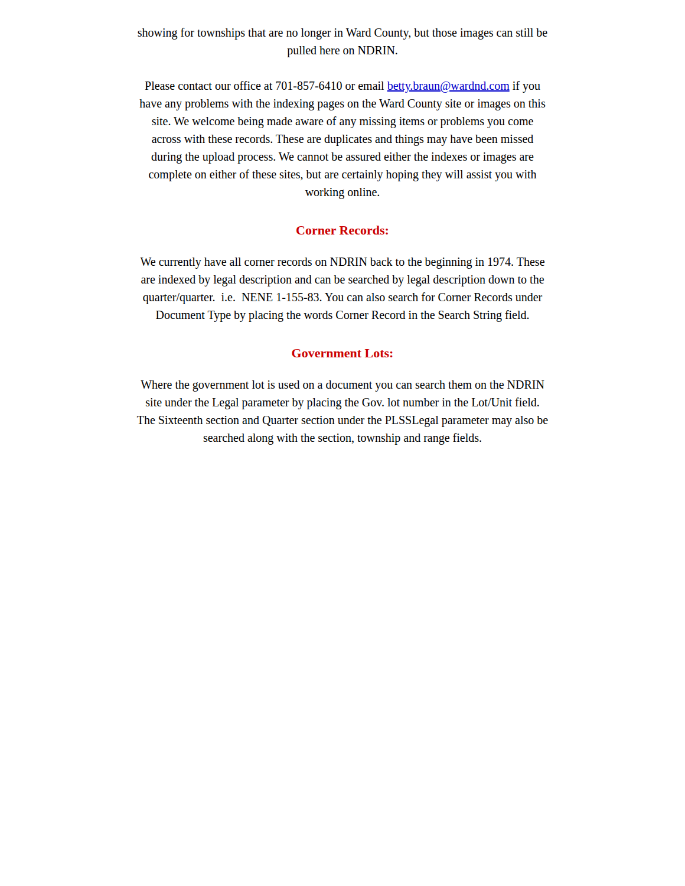showing for townships that are no longer in Ward County, but those images can still be pulled here on NDRIN.
Please contact our office at 701-857-6410 or email betty.braun@wardnd.com if you have any problems with the indexing pages on the Ward County site or images on this site. We welcome being made aware of any missing items or problems you come across with these records. These are duplicates and things may have been missed during the upload process. We cannot be assured either the indexes or images are complete on either of these sites, but are certainly hoping they will assist you with working online.
Corner Records:
We currently have all corner records on NDRIN back to the beginning in 1974. These are indexed by legal description and can be searched by legal description down to the quarter/quarter. i.e. NENE 1-155-83. You can also search for Corner Records under Document Type by placing the words Corner Record in the Search String field.
Government Lots:
Where the government lot is used on a document you can search them on the NDRIN site under the Legal parameter by placing the Gov. lot number in the Lot/Unit field. The Sixteenth section and Quarter section under the PLSSLegal parameter may also be searched along with the section, township and range fields.